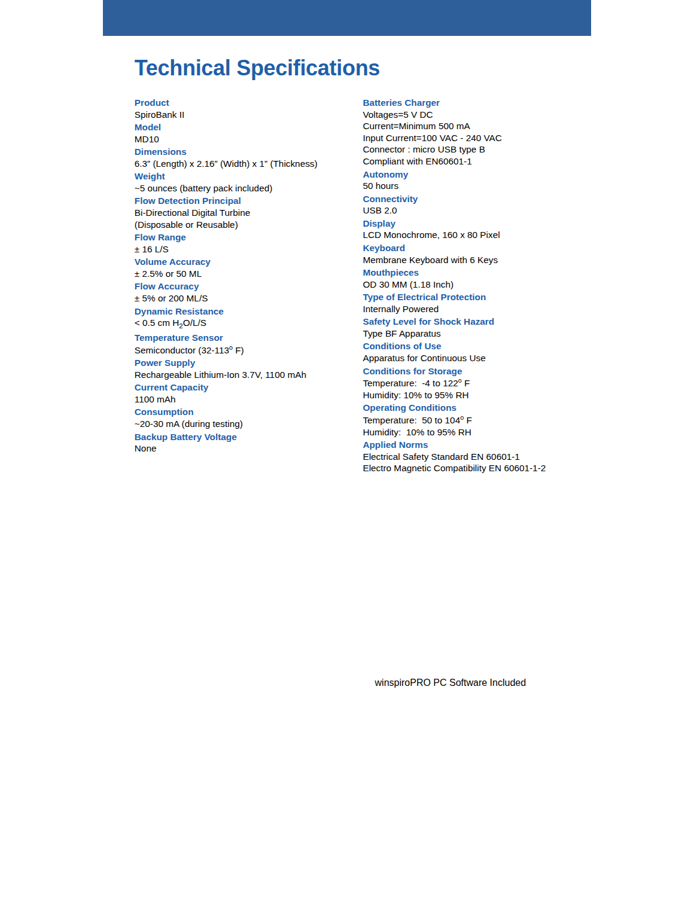Technical Specifications
Product
SpiroBank II
Model
MD10
Dimensions
6.3” (Length) x 2.16” (Width) x 1” (Thickness)
Weight
~5 ounces (battery pack included)
Flow Detection Principal
Bi-Directional Digital Turbine
(Disposable or Reusable)
Flow Range
± 16 L/S
Volume Accuracy
± 2.5% or 50 ML
Flow Accuracy
± 5% or 200 ML/S
Dynamic Resistance
< 0.5 cm H2O/L/S
Temperature Sensor
Semiconductor (32-113o F)
Power Supply
Rechargeable Lithium-Ion 3.7V, 1100 mAh
Current Capacity
1100 mAh
Consumption
~20-30 mA (during testing)
Backup Battery Voltage
None
Batteries Charger
Voltages=5 V DC
Current=Minimum 500 mA
Input Current=100 VAC - 240 VAC
Connector : micro USB type B
Compliant with EN60601-1
Autonomy
50 hours
Connectivity
USB 2.0
Display
LCD Monochrome, 160 x 80 Pixel
Keyboard
Membrane Keyboard with 6 Keys
Mouthpieces
OD 30 MM (1.18 Inch)
Type of Electrical Protection
Internally Powered
Safety Level for Shock Hazard
Type BF Apparatus
Conditions of Use
Apparatus for Continuous Use
Conditions for Storage
Temperature: -4 to 122o F
Humidity: 10% to 95% RH
Operating Conditions
Temperature: 50 to 104o F
Humidity: 10% to 95% RH
Applied Norms
Electrical Safety Standard EN 60601-1
Electro Magnetic Compatibility EN 60601-1-2
winspiroPRO PC Software Included